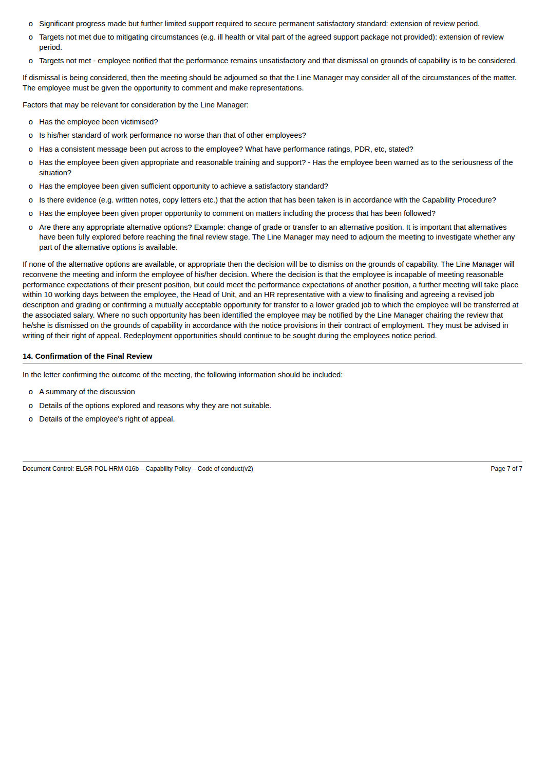Significant progress made but further limited support required to secure permanent satisfactory standard: extension of review period.
Targets not met due to mitigating circumstances (e.g. ill health or vital part of the agreed support package not provided): extension of review period.
Targets not met - employee notified that the performance remains unsatisfactory and that dismissal on grounds of capability is to be considered.
If dismissal is being considered, then the meeting should be adjourned so that the Line Manager may consider all of the circumstances of the matter. The employee must be given the opportunity to comment and make representations.
Factors that may be relevant for consideration by the Line Manager:
Has the employee been victimised?
Is his/her standard of work performance no worse than that of other employees?
Has a consistent message been put across to the employee? What have performance ratings, PDR, etc, stated?
Has the employee been given appropriate and reasonable training and support? - Has the employee been warned as to the seriousness of the situation?
Has the employee been given sufficient opportunity to achieve a satisfactory standard?
Is there evidence (e.g. written notes, copy letters etc.) that the action that has been taken is in accordance with the Capability Procedure?
Has the employee been given proper opportunity to comment on matters including the process that has been followed?
Are there any appropriate alternative options? Example: change of grade or transfer to an alternative position. It is important that alternatives have been fully explored before reaching the final review stage. The Line Manager may need to adjourn the meeting to investigate whether any part of the alternative options is available.
If none of the alternative options are available, or appropriate then the decision will be to dismiss on the grounds of capability. The Line Manager will reconvene the meeting and inform the employee of his/her decision. Where the decision is that the employee is incapable of meeting reasonable performance expectations of their present position, but could meet the performance expectations of another position, a further meeting will take place within 10 working days between the employee, the Head of Unit, and an HR representative with a view to finalising and agreeing a revised job description and grading or confirming a mutually acceptable opportunity for transfer to a lower graded job to which the employee will be transferred at the associated salary. Where no such opportunity has been identified the employee may be notified by the Line Manager chairing the review that he/she is dismissed on the grounds of capability in accordance with the notice provisions in their contract of employment. They must be advised in writing of their right of appeal. Redeployment opportunities should continue to be sought during the employees notice period.
14. Confirmation of the Final Review
In the letter confirming the outcome of the meeting, the following information should be included:
A summary of the discussion
Details of the options explored and reasons why they are not suitable.
Details of the employee's right of appeal.
Document Control: ELGR-POL-HRM-016b – Capability Policy – Code of conduct(v2) Page 7 of 7